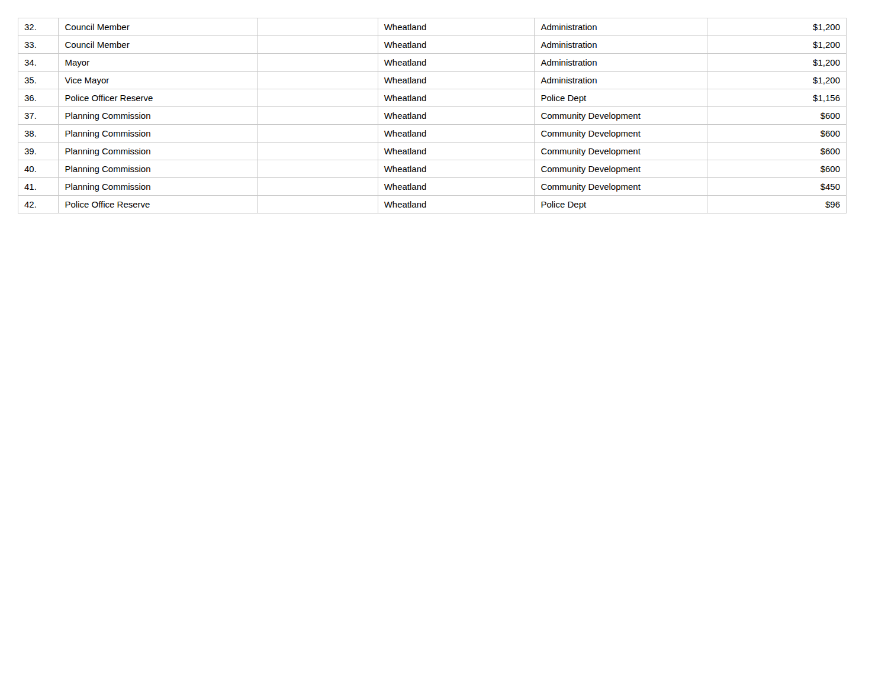| 32. | Council Member | | Wheatland | Administration | $1,200 |
| 33. | Council Member | | Wheatland | Administration | $1,200 |
| 34. | Mayor | | Wheatland | Administration | $1,200 |
| 35. | Vice Mayor | | Wheatland | Administration | $1,200 |
| 36. | Police Officer Reserve | | Wheatland | Police Dept | $1,156 |
| 37. | Planning Commission | | Wheatland | Community Development | $600 |
| 38. | Planning Commission | | Wheatland | Community Development | $600 |
| 39. | Planning Commission | | Wheatland | Community Development | $600 |
| 40. | Planning Commission | | Wheatland | Community Development | $600 |
| 41. | Planning Commission | | Wheatland | Community Development | $450 |
| 42. | Police Office Reserve | | Wheatland | Police Dept | $96 |